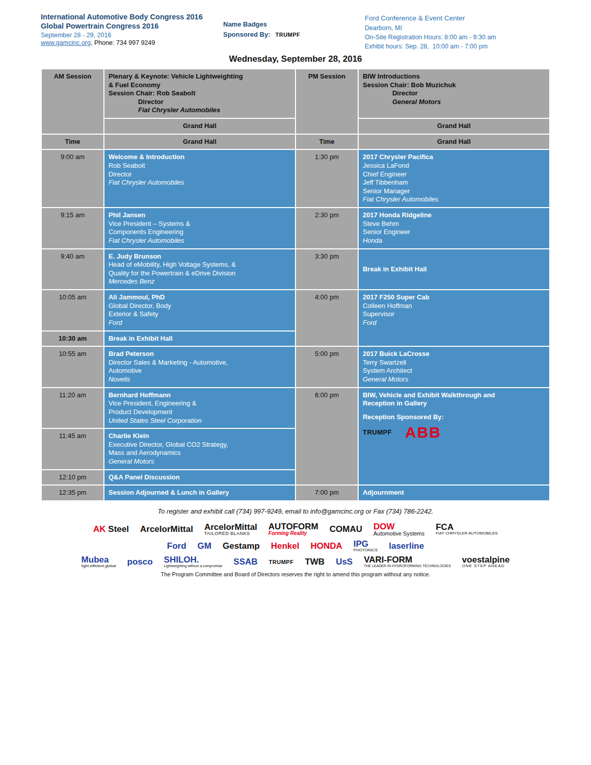International Automotive Body Congress 2016
Global Powertrain Congress 2016
September 28 - 29, 2016
www.gamcinc.org, Phone: 734 997 9249
Name Badges
Sponsored By: TRUMPF
Ford Conference & Event Center
Dearborn, MI
On-Site Registration Hours: 8:00 am - 9:30 am
Exhibit hours: Sep. 28, 10:00 am - 7:00 pm
Wednesday, September 28, 2016
| AM Session | Plenary & Keynote: Vehicle Lightweighting & Fuel Economy Session Chair: Rob Seabolt Director Fiat Chrysler Automobiles | PM Session | BIW Introductions Session Chair: Bob Muzichuk Director General Motors |
| Grand Hall | Grand Hall |
| Time | Grand Hall | Time | Grand Hall |
| 9:00 am | Welcome & Introduction Rob Seabolt Director Fiat Chrysler Automobiles | 1:30 pm | 2017 Chrysler Pacifica Jessica LaFond Chief Engineer Jeff Tibbenham Senior Manager Fiat Chrysler Automobiles |
| 9:15 am | Phil Jansen Vice President – Systems & Components Engineering Fiat Chrysler Automobiles | 2:30 pm | 2017 Honda Ridgeline Steve Behm Senior Engineer Honda |
| 9:40 am | E. Judy Brunson Head of eMobility, High Voltage Systems, & Quality for the Powertrain & eDrive Division Mercedes Benz | 3:30 pm | Break in Exhibit Hall |
| 10:05 am | Ali Jammoul, PhD Global Director, Body Exterior & Safety Ford | 4:00 pm | 2017 F250 Super Cab Colleen Hoffman Supervisor Ford |
| 10:30 am | Break in Exhibit Hall |
| 10:55 am | Brad Peterson Director Sales & Marketing - Automotive, Automotive Novelis | 5:00 pm | 2017 Buick LaCrosse Terry Swartzell System Architect General Motors |
| 11:20 am | Bernhard Hoffmann Vice President, Engineering & Product Development United States Steel Corporation | 6:00 pm | BIW, Vehicle and Exhibit Walkthrough and Reception in Gallery Reception Sponsored By: TRUMPF ABB |
| 11:45 am | Charlie Klein Executive Director, Global CO2 Strategy, Mass and Aerodynamics General Motors |
| 12:10 pm | Q&A Panel Discussion |
| 12:35 pm | Session Adjourned & Lunch in Gallery | 7:00 pm | Adjournment |
To register and exhibit call (734) 997-9249, email to info@gamcinc.org or Fax (734) 786-2242.
AK Steel ArcelorMittal ArcelorMittalTAILORED BLANKS AUTOFORMForming Reality COMAU DOWAutomotive Systems FCAFIAT CHRYSLER AUTOMOBILES
Ford GM Gestamp Henkel HONDA IPGPHOTONICS laserline
Mubealight.efficient.global posco SHILOH.Lightweighting without a compromise SSAB TRUMPF TWB UsS VARI-FORMTHE LEADER IN HYDROFORMING TECHNOLOGIES voestalpineONE STEP AHEAD
The Program Committee and Board of Directors reserves the right to amend this program without any notice.